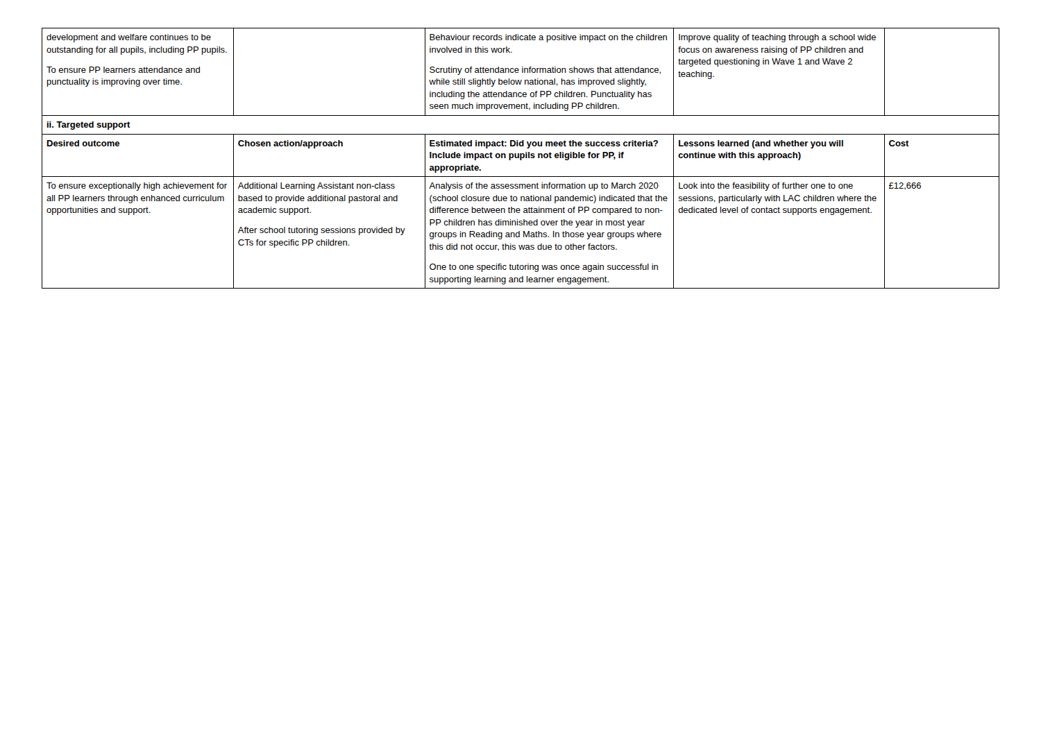| development and welfare continues to be outstanding for all pupils, including PP pupils. To ensure PP learners attendance and punctuality is improving over time. | | Behaviour records indicate a positive impact on the children involved in this work. Scrutiny of attendance information shows that attendance, while still slightly below national, has improved slightly, including the attendance of PP children. Punctuality has seen much improvement, including PP children. | Improve quality of teaching through a school wide focus on awareness raising of PP children and targeted questioning in Wave 1 and Wave 2 teaching. | |
| ii. Targeted support |
| Desired outcome | Chosen action/approach | Estimated impact: Did you meet the success criteria? Include impact on pupils not eligible for PP, if appropriate. | Lessons learned (and whether you will continue with this approach) | Cost |
| To ensure exceptionally high achievement for all PP learners through enhanced curriculum opportunities and support. | Additional Learning Assistant non-class based to provide additional pastoral and academic support. After school tutoring sessions provided by CTs for specific PP children. | Analysis of the assessment information up to March 2020 (school closure due to national pandemic) indicated that the difference between the attainment of PP compared to non-PP children has diminished over the year in most year groups in Reading and Maths. In those year groups where this did not occur, this was due to other factors. One to one specific tutoring was once again successful in supporting learning and learner engagement. | Look into the feasibility of further one to one sessions, particularly with LAC children where the dedicated level of contact supports engagement. | £12,666 |